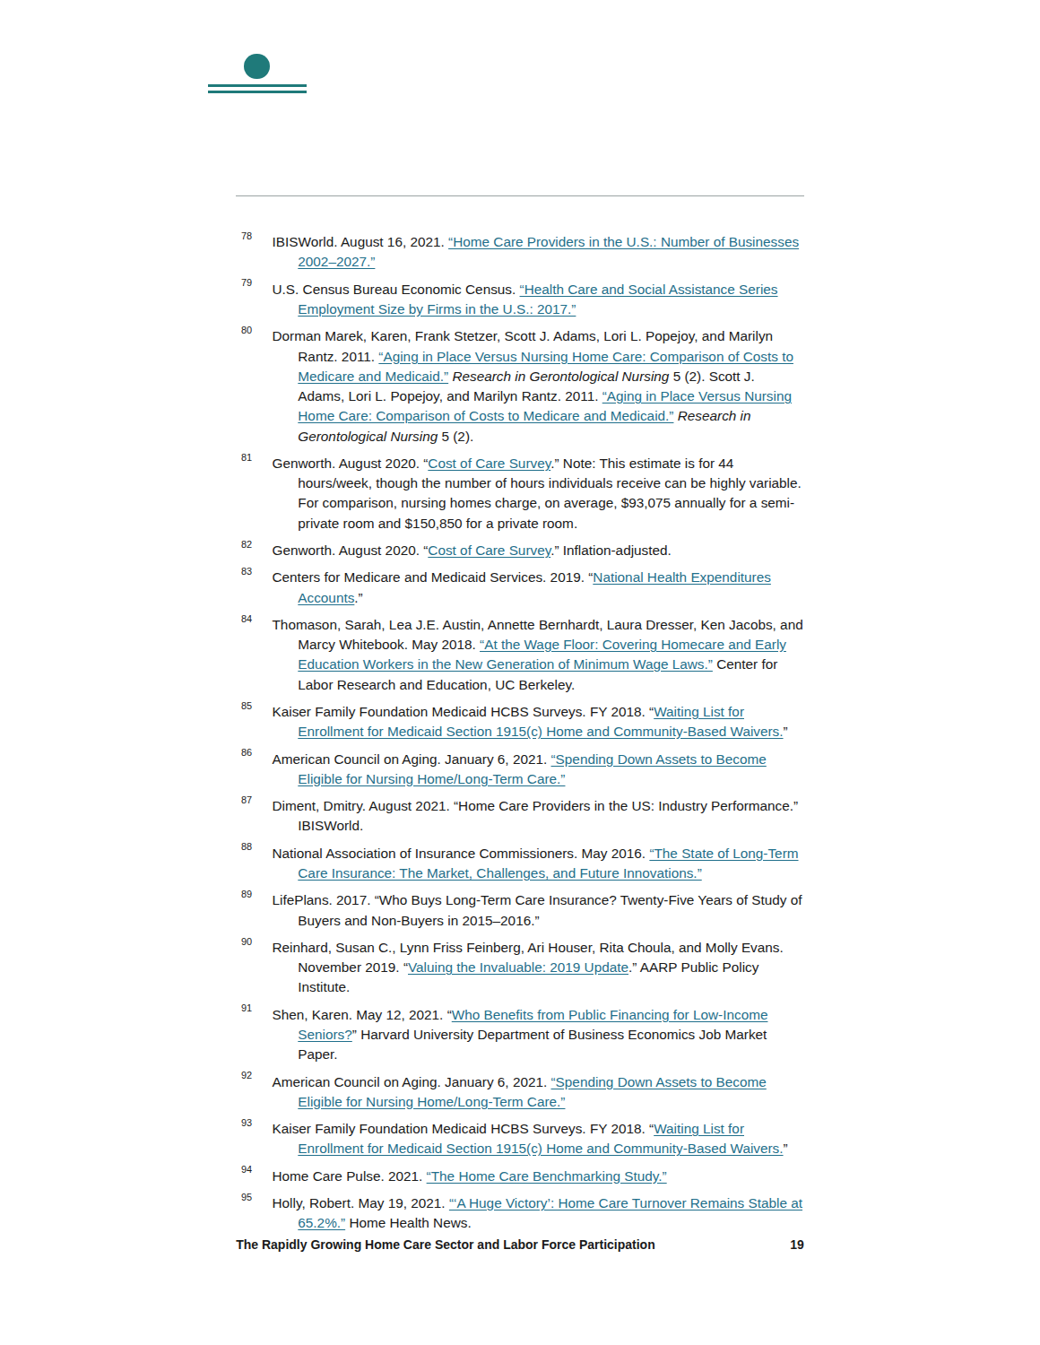IBISWorld. August 16, 2021. “Home Care Providers in the U.S.: Number of Businesses 2002–2027.”
U.S. Census Bureau Economic Census. “Health Care and Social Assistance Series Employment Size by Firms in the U.S.: 2017.”
Dorman Marek, Karen, Frank Stetzer, Scott J. Adams, Lori L. Popejoy, and Marilyn Rantz. 2011. “Aging in Place Versus Nursing Home Care: Comparison of Costs to Medicare and Medicaid.” Research in Gerontological Nursing 5 (2). Scott J. Adams, Lori L. Popejoy, and Marilyn Rantz. 2011. “Aging in Place Versus Nursing Home Care: Comparison of Costs to Medicare and Medicaid.” Research in Gerontological Nursing 5 (2).
Genworth. August 2020. “Cost of Care Survey.” Note: This estimate is for 44 hours/week, though the number of hours individuals receive can be highly variable. For comparison, nursing homes charge, on average, $93,075 annually for a semi-private room and $150,850 for a private room.
Genworth. August 2020. “Cost of Care Survey.” Inflation-adjusted.
Centers for Medicare and Medicaid Services. 2019. “National Health Expenditures Accounts.”
Thomason, Sarah, Lea J.E. Austin, Annette Bernhardt, Laura Dresser, Ken Jacobs, and Marcy Whitebook. May 2018. “At the Wage Floor: Covering Homecare and Early Education Workers in the New Generation of Minimum Wage Laws.” Center for Labor Research and Education, UC Berkeley.
Kaiser Family Foundation Medicaid HCBS Surveys. FY 2018. “Waiting List for Enrollment for Medicaid Section 1915(c) Home and Community-Based Waivers.”
American Council on Aging. January 6, 2021. “Spending Down Assets to Become Eligible for Nursing Home/Long-Term Care.”
Diment, Dmitry. August 2021. “Home Care Providers in the US: Industry Performance.” IBISWorld.
National Association of Insurance Commissioners. May 2016. “The State of Long-Term Care Insurance: The Market, Challenges, and Future Innovations.”
LifePlans. 2017. “Who Buys Long-Term Care Insurance? Twenty-Five Years of Study of Buyers and Non-Buyers in 2015–2016.”
Reinhard, Susan C., Lynn Friss Feinberg, Ari Houser, Rita Choula, and Molly Evans. November 2019. “Valuing the Invaluable: 2019 Update.” AARP Public Policy Institute.
Shen, Karen. May 12, 2021. “Who Benefits from Public Financing for Low-Income Seniors?” Harvard University Department of Business Economics Job Market Paper.
American Council on Aging. January 6, 2021. “Spending Down Assets to Become Eligible for Nursing Home/Long-Term Care.”
Kaiser Family Foundation Medicaid HCBS Surveys. FY 2018. “Waiting List for Enrollment for Medicaid Section 1915(c) Home and Community-Based Waivers.”
Home Care Pulse. 2021. “The Home Care Benchmarking Study.”
Holly, Robert. May 19, 2021. “‘A Huge Victory’: Home Care Turnover Remains Stable at 65.2%.” Home Health News.
The Rapidly Growing Home Care Sector and Labor Force Participation 19